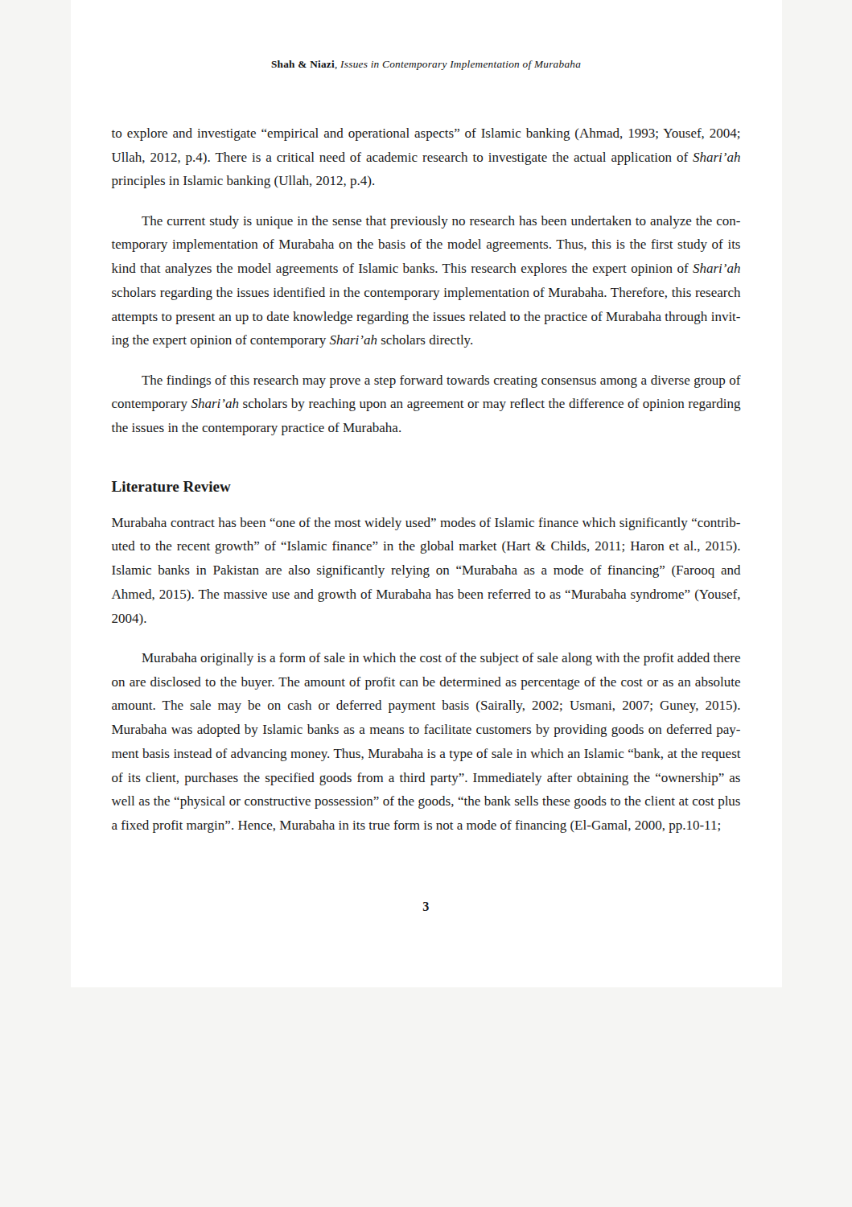Shah & Niazi, Issues in Contemporary Implementation of Murabaha
to explore and investigate “empirical and operational aspects” of Islamic banking (Ahmad, 1993; Yousef, 2004; Ullah, 2012, p.4). There is a critical need of academic research to investigate the actual application of Shari’ah principles in Islamic banking (Ullah, 2012, p.4).
The current study is unique in the sense that previously no research has been undertaken to analyze the contemporary implementation of Murabaha on the basis of the model agreements. Thus, this is the first study of its kind that analyzes the model agreements of Islamic banks. This research explores the expert opinion of Shari’ah scholars regarding the issues identified in the contemporary implementation of Murabaha. Therefore, this research attempts to present an up to date knowledge regarding the issues related to the practice of Murabaha through inviting the expert opinion of contemporary Shari’ah scholars directly.
The findings of this research may prove a step forward towards creating consensus among a diverse group of contemporary Shari’ah scholars by reaching upon an agreement or may reflect the difference of opinion regarding the issues in the contemporary practice of Murabaha.
Literature Review
Murabaha contract has been “one of the most widely used” modes of Islamic finance which significantly “contributed to the recent growth” of “Islamic finance” in the global market (Hart & Childs, 2011; Haron et al., 2015). Islamic banks in Pakistan are also significantly relying on “Murabaha as a mode of financing” (Farooq and Ahmed, 2015). The massive use and growth of Murabaha has been referred to as “Murabaha syndrome” (Yousef, 2004).
Murabaha originally is a form of sale in which the cost of the subject of sale along with the profit added there on are disclosed to the buyer. The amount of profit can be determined as percentage of the cost or as an absolute amount. The sale may be on cash or deferred payment basis (Sairally, 2002; Usmani, 2007; Guney, 2015). Murabaha was adopted by Islamic banks as a means to facilitate customers by providing goods on deferred payment basis instead of advancing money. Thus, Murabaha is a type of sale in which an Islamic “bank, at the request of its client, purchases the specified goods from a third party”. Immediately after obtaining the “ownership” as well as the “physical or constructive possession” of the goods, “the bank sells these goods to the client at cost plus a fixed profit margin”. Hence, Murabaha in its true form is not a mode of financing (El-Gamal, 2000, pp.10-11;
3